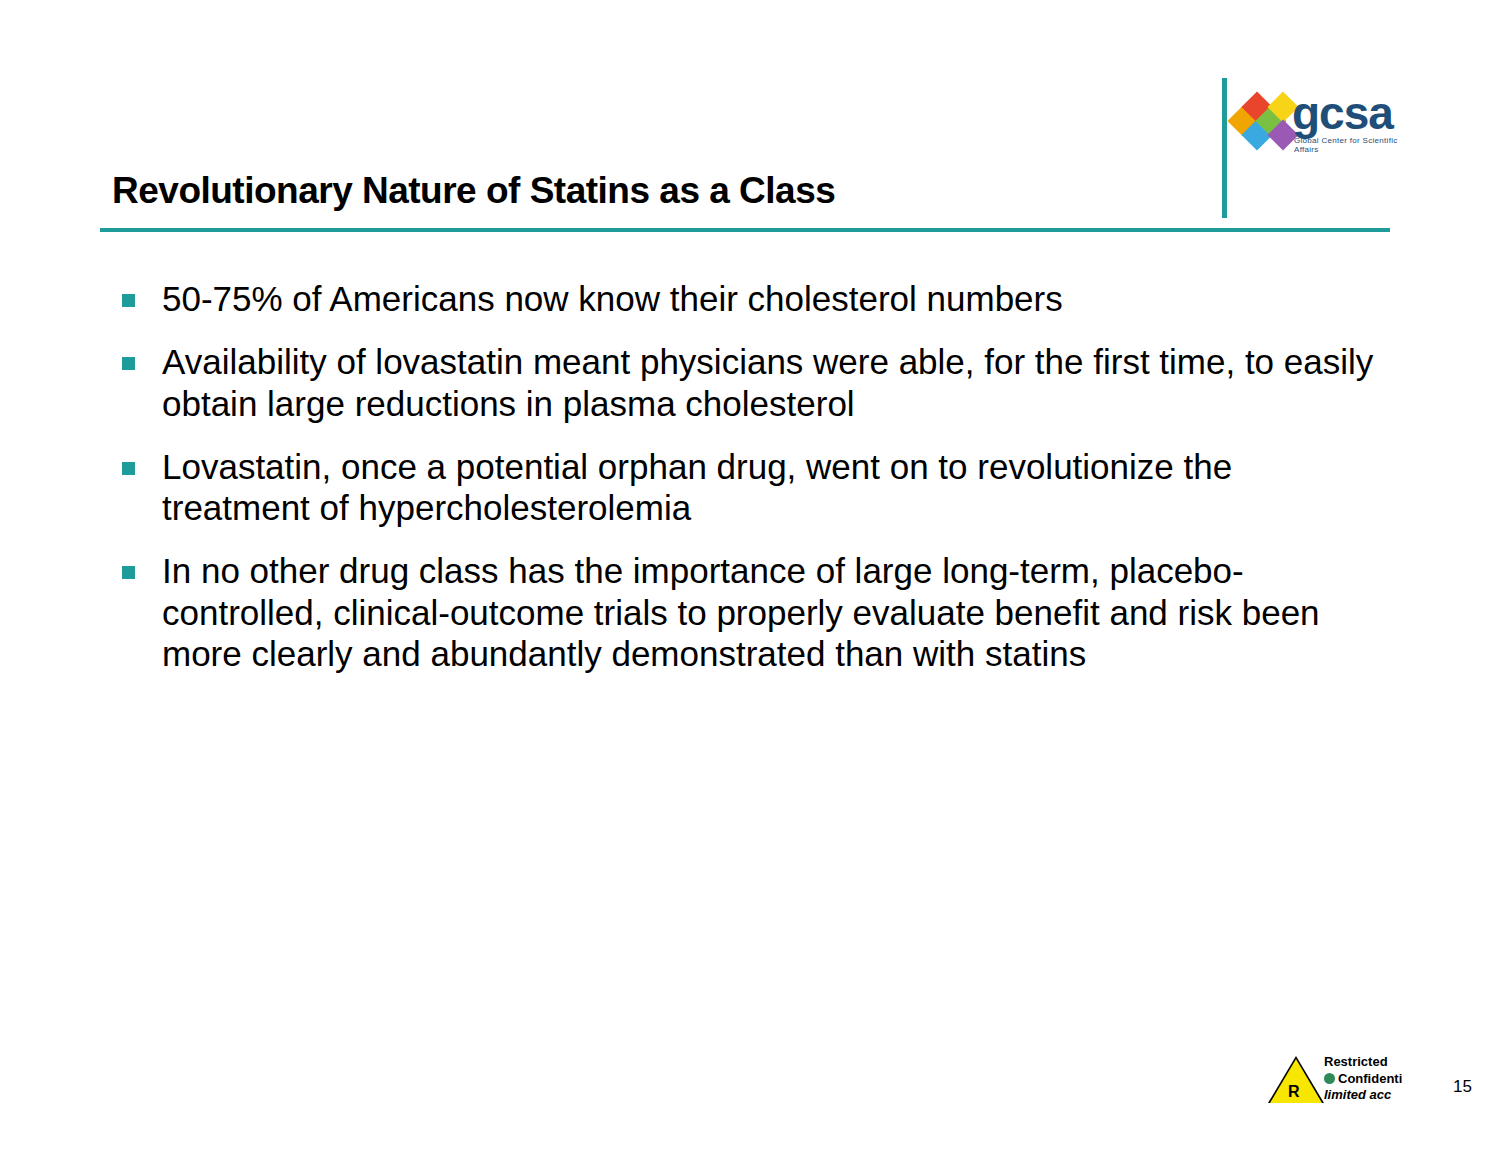gcsa
Global Center for Scientific Affairs
Revolutionary Nature of Statins as a Class
50-75% of Americans now know their cholesterol numbers
Availability of lovastatin meant physicians were able, for the first time, to easily obtain large reductions in plasma cholesterol
Lovastatin, once a potential orphan drug, went on to revolutionize the treatment of hypercholesterolemia
In no other drug class has the importance of large long-term, placebo-controlled, clinical-outcome trials to properly evaluate benefit and risk been more clearly and abundantly demonstrated than with statins
R
Restricted
Confidenti
limited acc
15